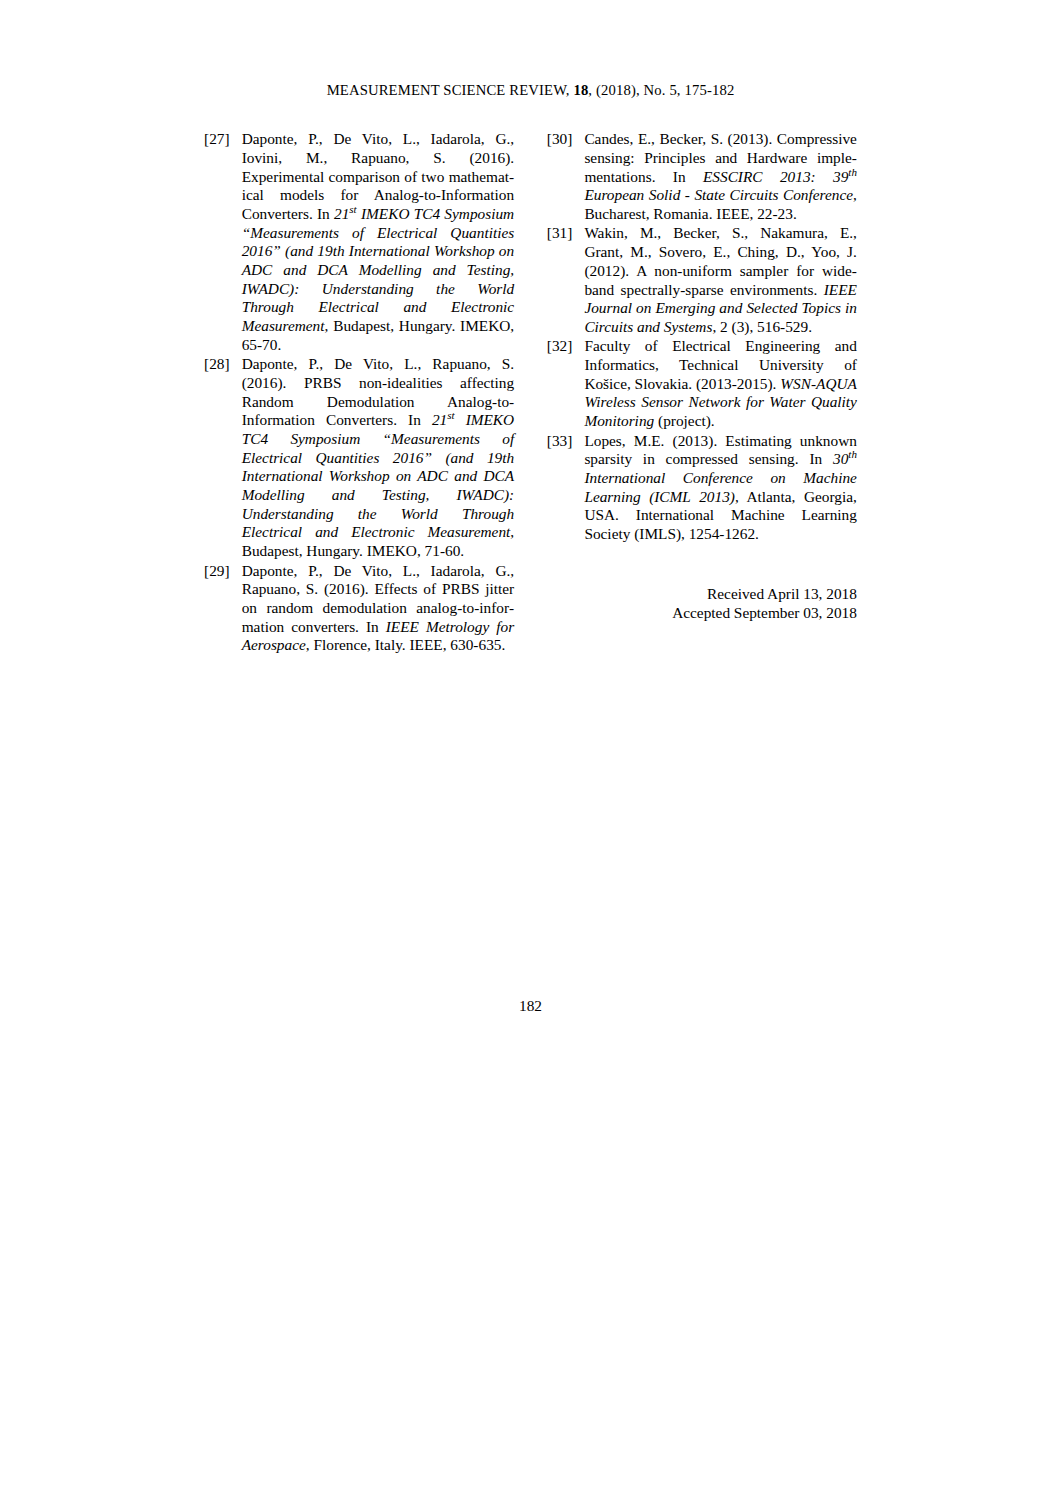MEASUREMENT SCIENCE REVIEW, 18, (2018), No. 5, 175-182
[27] Daponte, P., De Vito, L., Iadarola, G., Iovini, M., Rapuano, S. (2016). Experimental comparison of two mathematical models for Analog-to-Information Converters. In 21st IMEKO TC4 Symposium “Measurements of Electrical Quantities 2016” (and 19th International Workshop on ADC and DCA Modelling and Testing, IWADC): Understanding the World Through Electrical and Electronic Measurement, Budapest, Hungary. IMEKO, 65-70.
[28] Daponte, P., De Vito, L., Rapuano, S. (2016). PRBS non-idealities affecting Random Demodulation Analog-to-Information Converters. In 21st IMEKO TC4 Symposium “Measurements of Electrical Quantities 2016” (and 19th International Workshop on ADC and DCA Modelling and Testing, IWADC): Understanding the World Through Electrical and Electronic Measurement, Budapest, Hungary. IMEKO, 71-60.
[29] Daponte, P., De Vito, L., Iadarola, G., Rapuano, S. (2016). Effects of PRBS jitter on random demodulation analog-to-information converters. In IEEE Metrology for Aerospace, Florence, Italy. IEEE, 630-635.
[30] Candes, E., Becker, S. (2013). Compressive sensing: Principles and Hardware implementations. In ESSCIRC 2013: 39th European Solid - State Circuits Conference, Bucharest, Romania. IEEE, 22-23.
[31] Wakin, M., Becker, S., Nakamura, E., Grant, M., Sovero, E., Ching, D., Yoo, J. (2012). A non-uniform sampler for wideband spectrally-sparse environments. IEEE Journal on Emerging and Selected Topics in Circuits and Systems, 2 (3), 516-529.
[32] Faculty of Electrical Engineering and Informatics, Technical University of Košice, Slovakia. (2013-2015). WSN-AQUA Wireless Sensor Network for Water Quality Monitoring (project).
[33] Lopes, M.E. (2013). Estimating unknown sparsity in compressed sensing. In 30th International Conference on Machine Learning (ICML 2013), Atlanta, Georgia, USA. International Machine Learning Society (IMLS), 1254-1262.
Received April 13, 2018
Accepted September 03, 2018
182